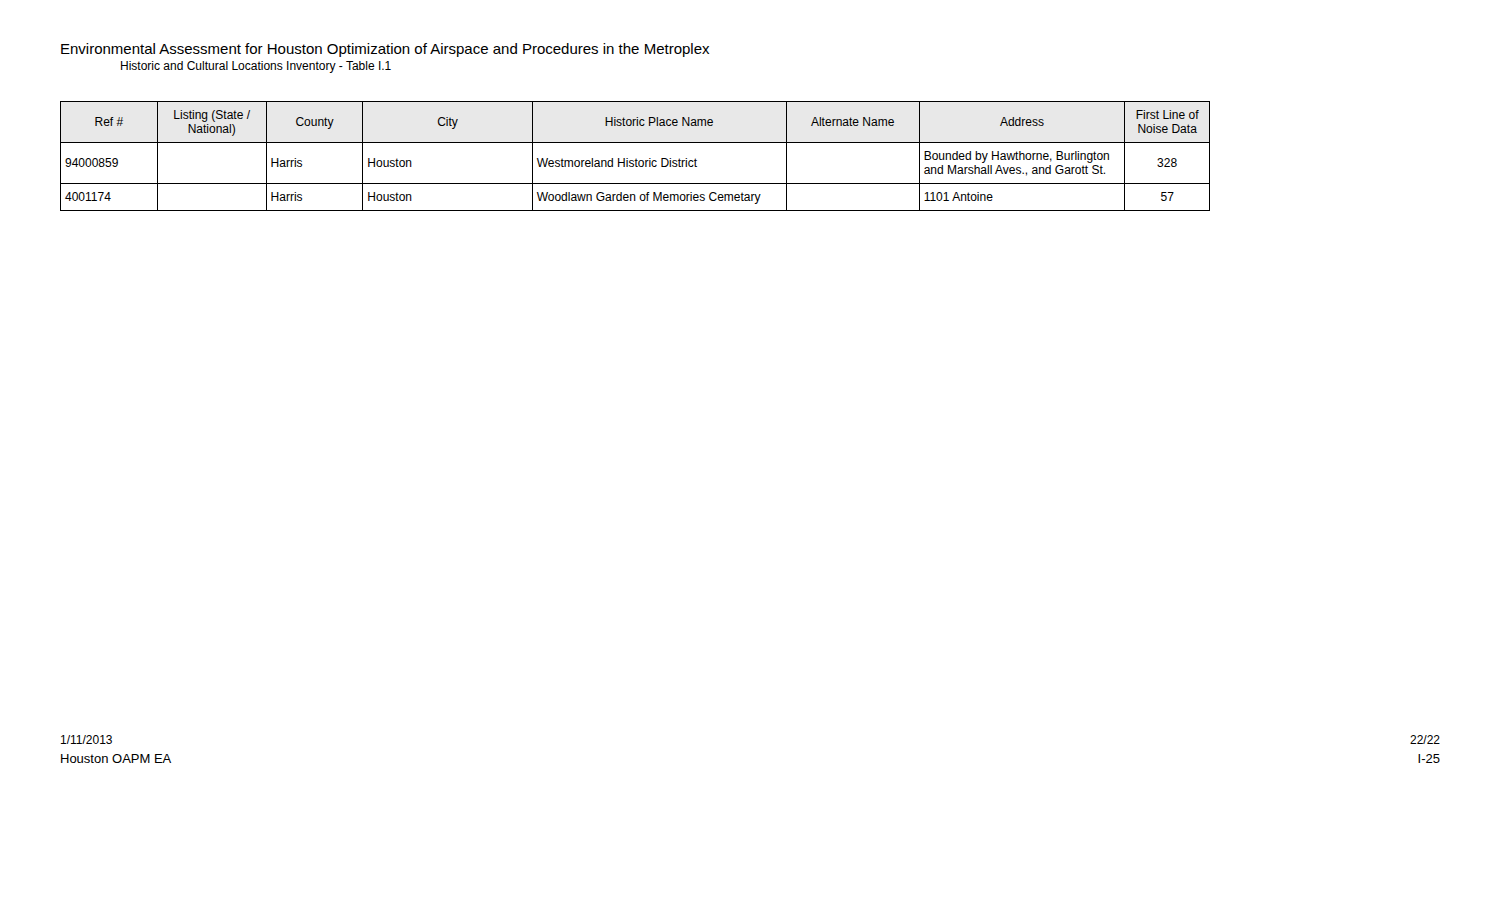Environmental Assessment for Houston Optimization of Airspace and Procedures in the Metroplex
Historic and Cultural Locations Inventory - Table I.1
| Ref # | Listing (State / National) | County | City | Historic Place Name | Alternate Name | Address | First Line of Noise Data |
| --- | --- | --- | --- | --- | --- | --- | --- |
| 94000859 | | Harris | Houston | Westmoreland Historic District | | Bounded by Hawthorne, Burlington and Marshall Aves., and Garott St. | 328 |
| 4001174 | | Harris | Houston | Woodlawn Garden of Memories Cemetary | | 1101 Antoine | 57 |
1/11/2013
Houston OAPM EA
22/22
I-25